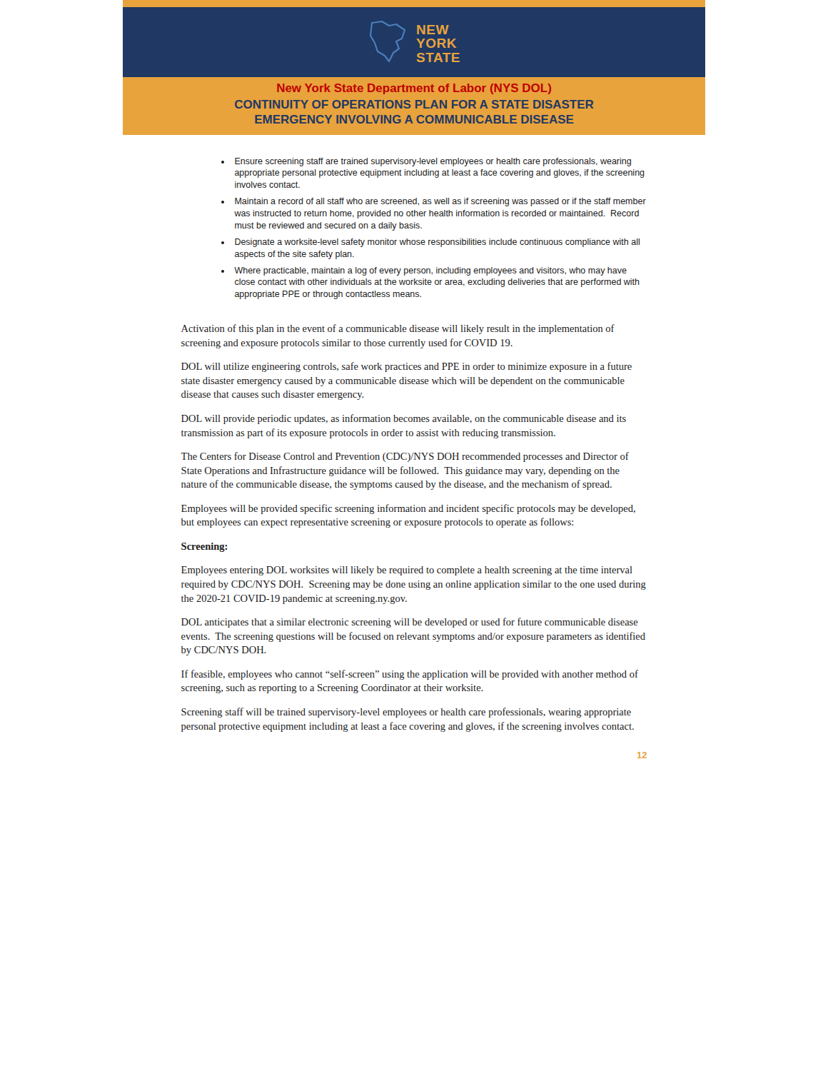NEW
YORK
STATE
New York State Department of Labor (NYS DOL)
CONTINUITY OF OPERATIONS PLAN FOR A STATE DISASTER
EMERGENCY INVOLVING A COMMUNICABLE DISEASE
Ensure screening staff are trained supervisory-level employees or health care professionals, wearing appropriate personal protective equipment including at least a face covering and gloves, if the screening involves contact.
Maintain a record of all staff who are screened, as well as if screening was passed or if the staff member was instructed to return home, provided no other health information is recorded or maintained. Record must be reviewed and secured on a daily basis.
Designate a worksite-level safety monitor whose responsibilities include continuous compliance with all aspects of the site safety plan.
Where practicable, maintain a log of every person, including employees and visitors, who may have close contact with other individuals at the worksite or area, excluding deliveries that are performed with appropriate PPE or through contactless means.
Activation of this plan in the event of a communicable disease will likely result in the implementation of screening and exposure protocols similar to those currently used for COVID 19.
DOL will utilize engineering controls, safe work practices and PPE in order to minimize exposure in a future state disaster emergency caused by a communicable disease which will be dependent on the communicable disease that causes such disaster emergency.
DOL will provide periodic updates, as information becomes available, on the communicable disease and its transmission as part of its exposure protocols in order to assist with reducing transmission.
The Centers for Disease Control and Prevention (CDC)/NYS DOH recommended processes and Director of State Operations and Infrastructure guidance will be followed. This guidance may vary, depending on the nature of the communicable disease, the symptoms caused by the disease, and the mechanism of spread.
Employees will be provided specific screening information and incident specific protocols may be developed, but employees can expect representative screening or exposure protocols to operate as follows:
Screening:
Employees entering DOL worksites will likely be required to complete a health screening at the time interval required by CDC/NYS DOH. Screening may be done using an online application similar to the one used during the 2020-21 COVID-19 pandemic at screening.ny.gov.
DOL anticipates that a similar electronic screening will be developed or used for future communicable disease events. The screening questions will be focused on relevant symptoms and/or exposure parameters as identified by CDC/NYS DOH.
If feasible, employees who cannot “self-screen” using the application will be provided with another method of screening, such as reporting to a Screening Coordinator at their worksite.
Screening staff will be trained supervisory-level employees or health care professionals, wearing appropriate personal protective equipment including at least a face covering and gloves, if the screening involves contact.
12